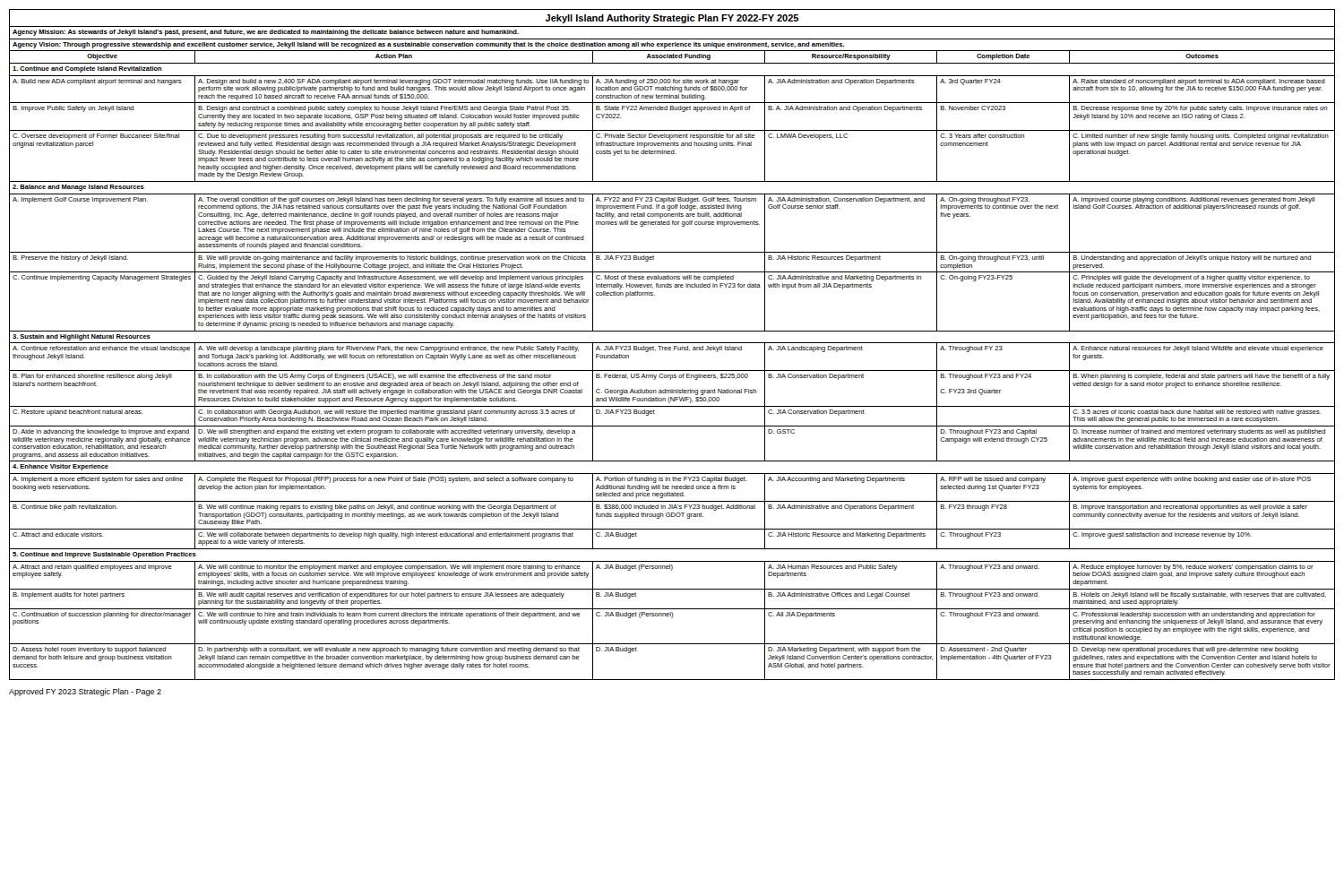Jekyll Island Authority Strategic Plan FY 2022-FY 2025
| Agency Mission: As stewards of Jekyll Island's past, present, and future, we are dedicated to maintaining the delicate balance between nature and humankind. |
| Agency Vision: Through progressive stewardship and excellent customer service, Jekyll Island will be recognized as a sustainable conservation community that is the choice destination among all who experience its unique environment, service, and amenities. |
| Objective | Action Plan | Associated Funding | Resource/Responsibility | Completion Date | Outcomes |
| 1. Continue and Complete Island Revitalization |
| A. Build new ADA compliant airport terminal and hangars | A. Design and build a new 2,400 SF ADA compliant airport terminal leveraging GDOT intermodal matching funds. Use IIA funding to perform site work allowing public/private partnership to fund and build hangars. This would allow Jekyll Island Airport to once again reach the required 10 based aircraft to receive FAA annual funds of $150,000. | A. JIA funding of 250,000 for site work at hangar location and GDOT matching funds of $600,000 for construction of new terminal building. | A. JIA Administration and Operation Departments | A. 3rd Quarter FY24 | A. Raise standard of noncompliant airport terminal to ADA compliant. Increase based aircraft from six to 10, allowing for the JIA to receive $150,000 FAA funding per year. |
| B. Improve Public Safety on Jekyll Island | B. Design and construct a combined public safety complex to house Jekyll Island Fire/EMS and Georgia State Patrol Post 35. Currently they are located in two separate locations, GSP Post being situated off Island. Colocation would foster improved public safety by reducing response times and availability while encouraging better cooperation by all public safety staff. | B. State FY22 Amended Budget approved in April of CY2022. | B. A. JIA Administration and Operation Departments | B. November CY2023 | B. Decrease response time by 20% for public safety calls. Improve insurance rates on Jekyll Island by 10% and receive an ISO rating of Class 2. |
| C. Oversee development of Former Buccaneer Site/final original revitalization parcel | C. Due to development pressures resulting from successful revitalization, all potential proposals are required to be critically reviewed and fully vetted. Residential design was recommended through a JIA required Market Analysis/Strategic Development Study. Residential design should be better able to cater to site environmental concerns and restraints. Residential design should impact fewer trees and contribute to less overall human activity at the site as compared to a lodging facility which would be more heavily occupied and higher-density. Once received, development plans will be carefully reviewed and Board recommendations made by the Design Review Group. | C. Private Sector Development responsible for all site infrastructure improvements and housing units. Final costs yet to be determined. | C. LMWA Developers, LLC | C. 3 Years after construction commencement | C. Limited number of new single family housing units. Completed original revitalization plans with low impact on parcel. Additional rental and service revenue for JIA operational budget. |
| 2. Balance and Manage Island Resources |
| A. Implement Golf Course Improvement Plan. | A. The overall condition of the golf courses on Jekyll Island has been declining for several years. To fully examine all issues and to recommend options, the JIA has retained various consultants over the past five years including the National Golf Foundation Consulting, Inc. Age, deferred maintenance, decline in golf rounds played, and overall number of holes are reasons major corrective actions are needed. The first phase of improvements will include irrigation enhancement and tree removal on the Pine Lakes Course. The next improvement phase will include the elimination of nine holes of golf from the Oleander Course. This acreage will become a natural/conservation area. Additional improvements and/ or redesigns will be made as a result of continued assessments of rounds played and financial conditions. | A. FY22 and FY 23 Capital Budget. Golf fees, Tourism Improvement Fund. If a golf lodge, assisted living facility, and retail components are built, additional monies will be generated for golf course improvements. | A. JIA Administration, Conservation Department, and Golf Course senior staff. | A. On-going throughout FY23. Improvements to continue over the next five years. | A. Improved course playing conditions. Additional revenues generated from Jekyll Island Golf Courses. Attraction of additional players/increased rounds of golf. |
| B. Preserve the history of Jekyll Island. | B. We will provide on-going maintenance and facility improvements to historic buildings, continue preservation work on the Chicota Ruins, implement the second phase of the Hollybourne Cottage project, and initiate the Oral Histories Project. | B. JIA FY23 Budget | B. JIA Historic Resources Department | B. On-going throughout FY23, until completion | B. Understanding and appreciation of Jekyll's unique history will be nurtured and preserved. |
| C. Continue implementing Capacity Management Strategies | C. Guided by the Jekyll Island Carrying Capacity and Infrastructure Assessment, we will develop and implement various principles and strategies that enhance the standard for an elevated visitor experience. We will assess the future of large island-wide events that are no longer aligning with the Authority's goals and maintain broad awareness without exceeding capacity thresholds. We will implement new data collection platforms to further understand visitor interest. Platforms will focus on visitor movement and behavior to better evaluate more appropriate marketing promotions that shift focus to reduced capacity days and to amenities and experiences with less visitor traffic during peak seasons. We will also consistently conduct internal analyses of the habits of visitors to determine if dynamic pricing is needed to influence behaviors and manage capacity. | C. Most of these evaluations will be completed internally. However, funds are included in FY23 for data collection platforms. | C. JIA Administrative and Marketing Departments in with input from all JIA Departments | C. On-going FY23-FY25 | C. Principles will guide the development of a higher quality visitor experience, to include reduced participant numbers, more immersive experiences and a stronger focus on conservation, preservation and education goals for future events on Jekyll Island. Availability of enhanced insights about visitor behavior and sentiment and evaluations of high-traffic days to determine how capacity may impact parking fees, event participation, and fees for the future. |
| 3. Sustain and Highlight Natural Resources |
| A. Continue reforestation and enhance the visual landscape throughout Jekyll Island. | A. We will develop a landscape planting plans for Riverview Park, the new Campground entrance, the new Public Safety Facility, and Tortuga Jack's parking lot. Additionally, we will focus on reforestation on Captain Wylly Lane as well as other miscellaneous locations across the island. | A. JIA FY23 Budget, Tree Fund, and Jekyll Island Foundation | A. JIA Landscaping Department | A. Throughout FY 23 | A. Enhance natural resources for Jekyll Island Wildlife and elevate visual experience for guests. |
| B. Plan for enhanced shoreline resilience along Jekyll Island's northern beachfront. | B. In collaboration with the US Army Corps of Engineers (USACE), we will examine the effectiveness of the sand motor nourishment technique to deliver sediment to an erosive and degraded area of beach on Jekyll Island, adjoining the other end of the revetment that was recently repaired. JIA staff will actively engage in collaboration with the USACE and Georgia DNR Coastal Resources Division to build stakeholder support and Resource Agency support for implementable solutions. | B. Federal, US Army Corps of Engineers, $225,000 C. Georgia Audubon administering grant National Fish and Wildlife Foundation (NFWF), $50,000 | B. JIA Conservation Department | B. Throughout FY23 and FY24 C. FY23 3rd Quarter | B. When planning is complete, federal and state partners will have the benefit of a fully vetted design for a sand motor project to enhance shoreline resilience. |
| C. Restore upland beachfront natural areas. | C. In collaboration with Georgia Audubon, we will restore the imperiled maritime grassland plant community across 3.5 acres of Conservation Priority Area bordering N. Beachview Road and Ocean Beach Park on Jekyll Island. | D. JIA FY23 Budget | C. JIA Conservation Department | | C. 3.5 acres of iconic coastal back dune habitat will be restored with native grasses. This will allow the general public to be immersed in a rare ecosystem. |
| D. Aide in advancing the knowledge to improve and expand wildlife veterinary medicine regionally and globally, enhance conservation education, rehabilitation, and research programs, and assess all education initiatives. | D. We will strengthen and expand the existing vet extern program to collaborate with accredited veterinary university, develop a wildlife veterinary technician program, advance the clinical medicine and quality care knowledge for wildlife rehabilitation in the medical community, further develop partnership with the Southeast Regional Sea Turtle Network with programing and outreach initiatives, and begin the capital campaign for the GSTC expansion. | | D. GSTC | D. Throughout FY23 and Capital Campaign will extend through CY25 | D. Increase number of trained and mentored veterinary students as well as published advancements in the wildlife medical field and increase education and awareness of wildlife conservation and rehabilitation through Jekyll Island visitors and local youth. |
| 4. Enhance Visitor Experience |
| A. Implement a more efficient system for sales and online booking web reservations. | A. Complete the Request for Proposal (RFP) process for a new Point of Sale (POS) system, and select a software company to develop the action plan for implementation. | A. Portion of funding is in the FY23 Capital Budget. Additional funding will be needed once a firm is selected and price negotiated. | A. JIA Accounting and Marketing Departments | A. RFP will be issued and company selected during 1st Quarter FY23 | A. Improve guest experience with online booking and easier use of in-store POS systems for employees. |
| B. Continue bike path revitalization. | B. We will continue making repairs to existing bike paths on Jekyll, and continue working with the Georgia Department of Transportation (GDOT) consultants, participating in monthly meetings, as we work towards completion of the Jekyll Island Causeway Bike Path. | B. $386,000 included in JIA's FY23 budget. Additional funds supplied through GDOT grant. | B. JIA Administrative and Operations Department | B. FY23 through FY28 | B. Improve transportation and recreational opportunities as well provide a safer community connectivity avenue for the residents and visitors of Jekyll Island. |
| C. Attract and educate visitors. | C. We will collaborate between departments to develop high quality, high interest educational and entertainment programs that appeal to a wide variety of interests. | C. JIA Budget | C. JIA Historic Resource and Marketing Departments | C. Throughout FY23 | C. Improve guest satisfaction and increase revenue by 10%. |
| 5. Continue and Improve Sustainable Operation Practices |
| A. Attract and retain qualified employees and improve employee safety. | A. We will continue to monitor the employment market and employee compensation. We will implement more training to enhance employees' skills, with a focus on customer service. We will improve employees' knowledge of work environment and provide safety trainings, including active shooter and hurricane preparedness training. | A. JIA Budget (Personnel) | A. JIA Human Resources and Public Safety Departments | A. Throughout FY23 and onward. | A. Reduce employee turnover by 5%, reduce workers' compensation claims to or below DOAS assigned claim goal, and improve safety culture throughout each department. |
| B. Implement audits for hotel partners | B. We will audit capital reserves and verification of expenditures for our hotel partners to ensure JIA lessees are adequately planning for the sustainability and longevity of their properties. | B. JIA Budget | B. JIA Administrative Offices and Legal Counsel | B. Throughout FY23 and onward. | B. Hotels on Jekyll Island will be fiscally sustainable, with reserves that are cultivated, maintained, and used appropriately. |
| C. Continuation of succession planning for director/manager positions | C. We will continue to hire and train individuals to learn from current directors the intricate operations of their department, and we will continuously update existing standard operating procedures across departments. | C. JIA Budget (Personnel) | C. All JIA Departments | C. Throughout FY23 and onward. | C. Professional leadership succession with an understanding and appreciation for preserving and enhancing the uniqueness of Jekyll Island, and assurance that every critical position is occupied by an employee with the right skills, experience, and institutional knowledge. |
| D. Assess hotel room inventory to support balanced demand for both leisure and group business visitation success. | D. In partnership with a consultant, we will evaluate a new approach to managing future convention and meeting demand so that Jekyll Island can remain competitive in the broader convention marketplace, by determining how group business demand can be accommodated alongside a heightened leisure demand which drives higher average daily rates for hotel rooms. | D. JIA Budget | D. JIA Marketing Department, with support from the Jekyll Island Convention Center's operations contractor, ASM Global, and hotel partners. | D. Assessment - 2nd Quarter Implementation - 4th Quarter of FY23 | D. Develop new operational procedures that will pre-determine new booking guidelines, rates and expectations with the Convention Center and island hotels to ensure that hotel partners and the Convention Center can cohesively serve both visitor bases successfully and remain activated effectively. |
Approved FY 2023 Strategic Plan - Page 2